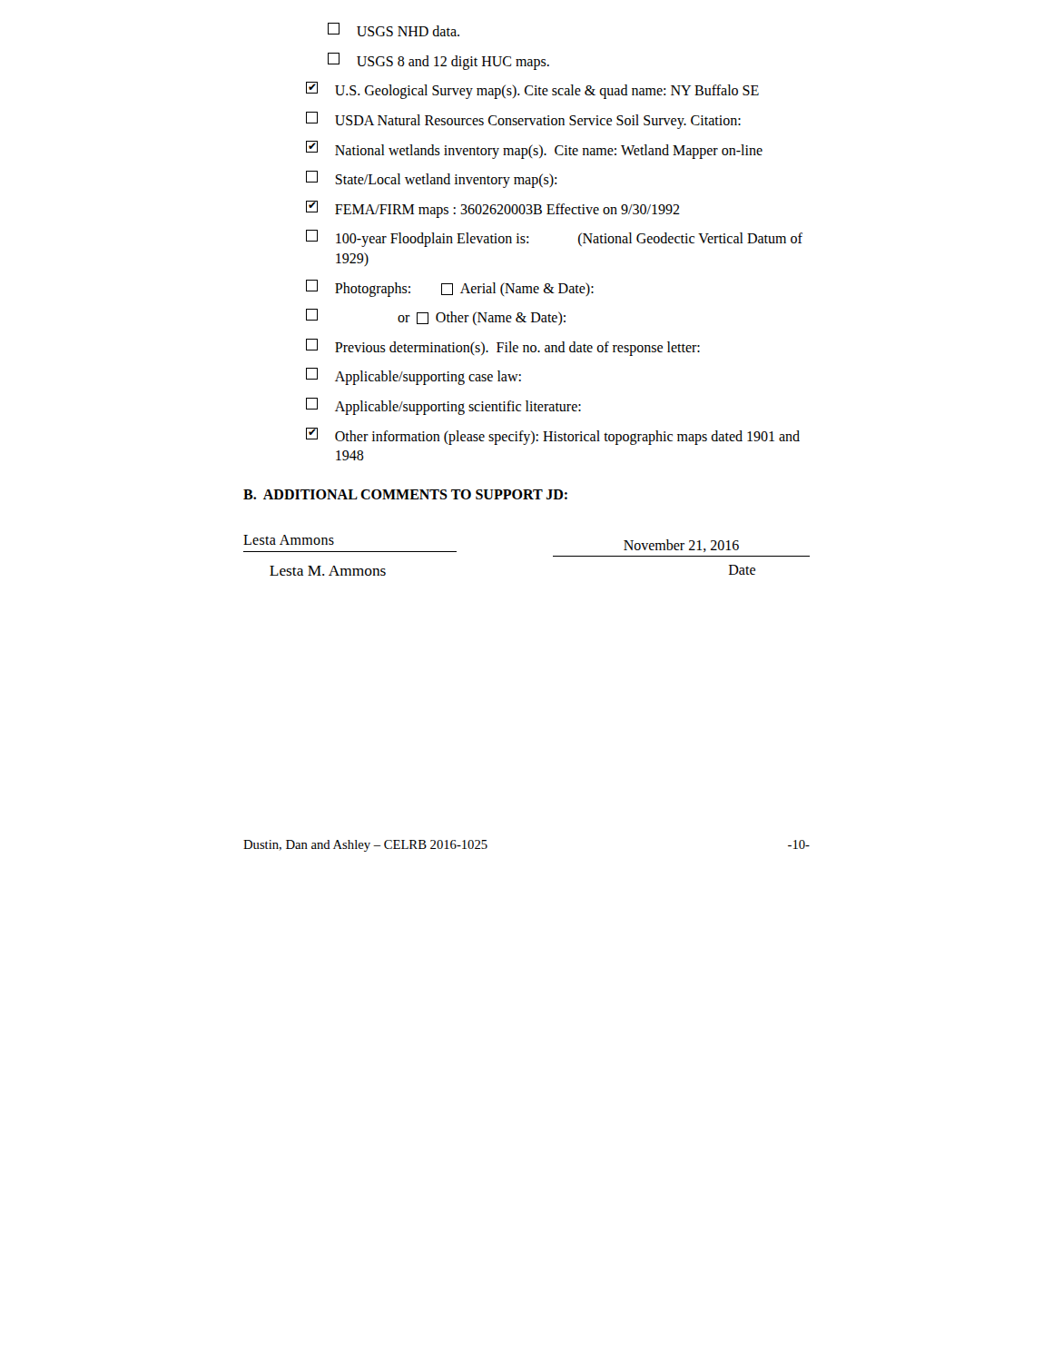USGS NHD data.
USGS 8 and 12 digit HUC maps.
U.S. Geological Survey map(s). Cite scale & quad name: NY Buffalo SE
USDA Natural Resources Conservation Service Soil Survey. Citation:
National wetlands inventory map(s). Cite name: Wetland Mapper on-line
State/Local wetland inventory map(s):
FEMA/FIRM maps : 3602620003B Effective on 9/30/1992
100-year Floodplain Elevation is: (National Geodectic Vertical Datum of 1929)
Photographs: Aerial (Name & Date):
or Other (Name & Date):
Previous determination(s). File no. and date of response letter:
Applicable/supporting case law:
Applicable/supporting scientific literature:
Other information (please specify): Historical topographic maps dated 1901 and 1948
B. ADDITIONAL COMMENTS TO SUPPORT JD:
Lesta Ammons November 21, 2016
Lesta M. Ammons Date
Dustin, Dan and Ashley – CELRB 2016-1025 -10-